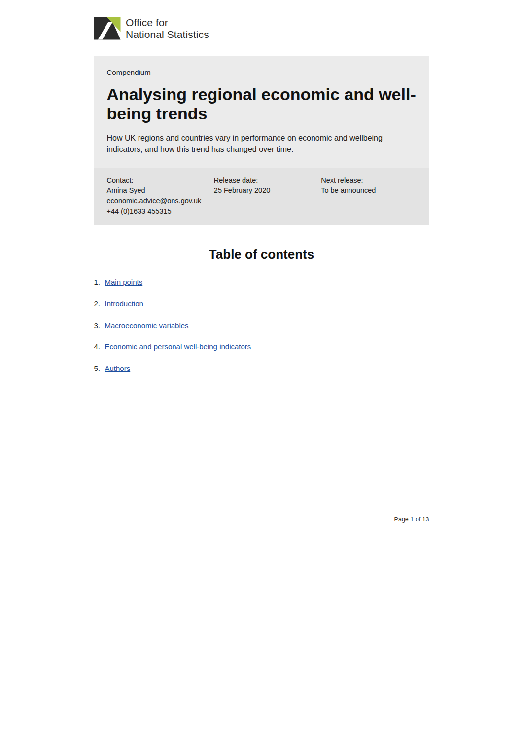Office for National Statistics
Compendium
Analysing regional economic and well-being trends
How UK regions and countries vary in performance on economic and wellbeing indicators, and how this trend has changed over time.
Contact:
Amina Syed
economic.advice@ons.gov.uk
+44 (0)1633 455315
Release date:
25 February 2020
Next release:
To be announced
Table of contents
Main points
Introduction
Macroeconomic variables
Economic and personal well-being indicators
Authors
Page 1 of 13